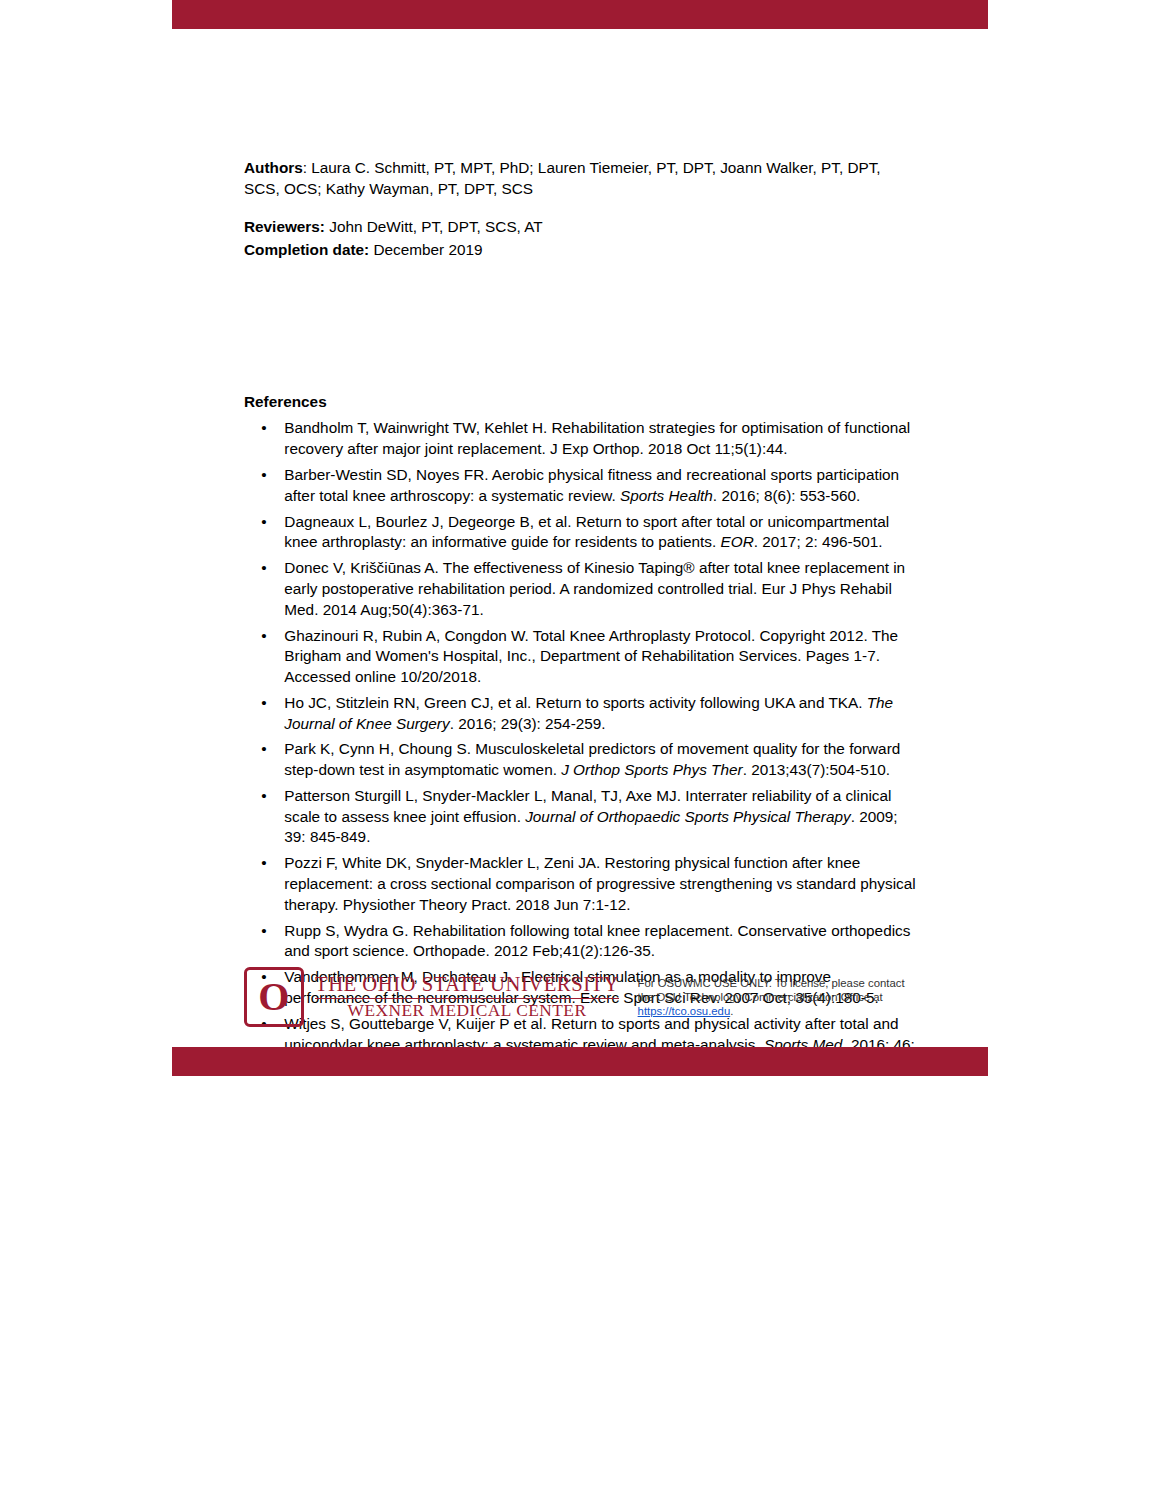Authors: Laura C. Schmitt, PT, MPT, PhD; Lauren Tiemeier, PT, DPT, Joann Walker, PT, DPT, SCS, OCS; Kathy Wayman, PT, DPT, SCS
Reviewers: John DeWitt, PT, DPT, SCS, AT
Completion date: December 2019
References
Bandholm T, Wainwright TW, Kehlet H. Rehabilitation strategies for optimisation of functional recovery after major joint replacement. J Exp Orthop. 2018 Oct 11;5(1):44.
Barber-Westin SD, Noyes FR. Aerobic physical fitness and recreational sports participation after total knee arthroscopy: a systematic review. Sports Health. 2016; 8(6): 553-560.
Dagneaux L, Bourlez J, Degeorge B, et al. Return to sport after total or unicompartmental knee arthroplasty: an informative guide for residents to patients. EOR. 2017; 2: 496-501.
Donec V, Kriščiūnas A. The effectiveness of Kinesio Taping® after total knee replacement in early postoperative rehabilitation period. A randomized controlled trial. Eur J Phys Rehabil Med. 2014 Aug;50(4):363-71.
Ghazinouri R, Rubin A, Congdon W. Total Knee Arthroplasty Protocol. Copyright 2012. The Brigham and Women's Hospital, Inc., Department of Rehabilitation Services. Pages 1-7. Accessed online 10/20/2018.
Ho JC, Stitzlein RN, Green CJ, et al. Return to sports activity following UKA and TKA. The Journal of Knee Surgery. 2016; 29(3): 254-259.
Park K, Cynn H, Choung S. Musculoskeletal predictors of movement quality for the forward step-down test in asymptomatic women. J Orthop Sports Phys Ther. 2013;43(7):504-510.
Patterson Sturgill L, Snyder-Mackler L, Manal, TJ, Axe MJ. Interrater reliability of a clinical scale to assess knee joint effusion. Journal of Orthopaedic Sports Physical Therapy. 2009; 39: 845-849.
Pozzi F, White DK, Snyder-Mackler L, Zeni JA. Restoring physical function after knee replacement: a cross sectional comparison of progressive strengthening vs standard physical therapy. Physiother Theory Pract. 2018 Jun 7:1-12.
Rupp S, Wydra G. Rehabilitation following total knee replacement. Conservative orthopedics and sport science. Orthopade. 2012 Feb;41(2):126-35.
Vanderthommen M, Duchateau J. Electrical stimulation as a modality to improve performance of the neuromuscular system. Exerc Sport Sci Rev. 2007 Oct; 35(4):180-5.
Witjes S, Gouttebarge V, Kuijer P et al. Return to sports and physical activity after total and unicondylar knee arthroplasty: a systematic review and meta-analysis. Sports Med. 2016; 46: 269-292.
O
THE OHIO STATE UNIVERSITY WEXNER MEDICAL CENTER
For OSUWMC USE ONLY. To license, please contact the OSU Technology Commercialization Office at https://tco.osu.edu.